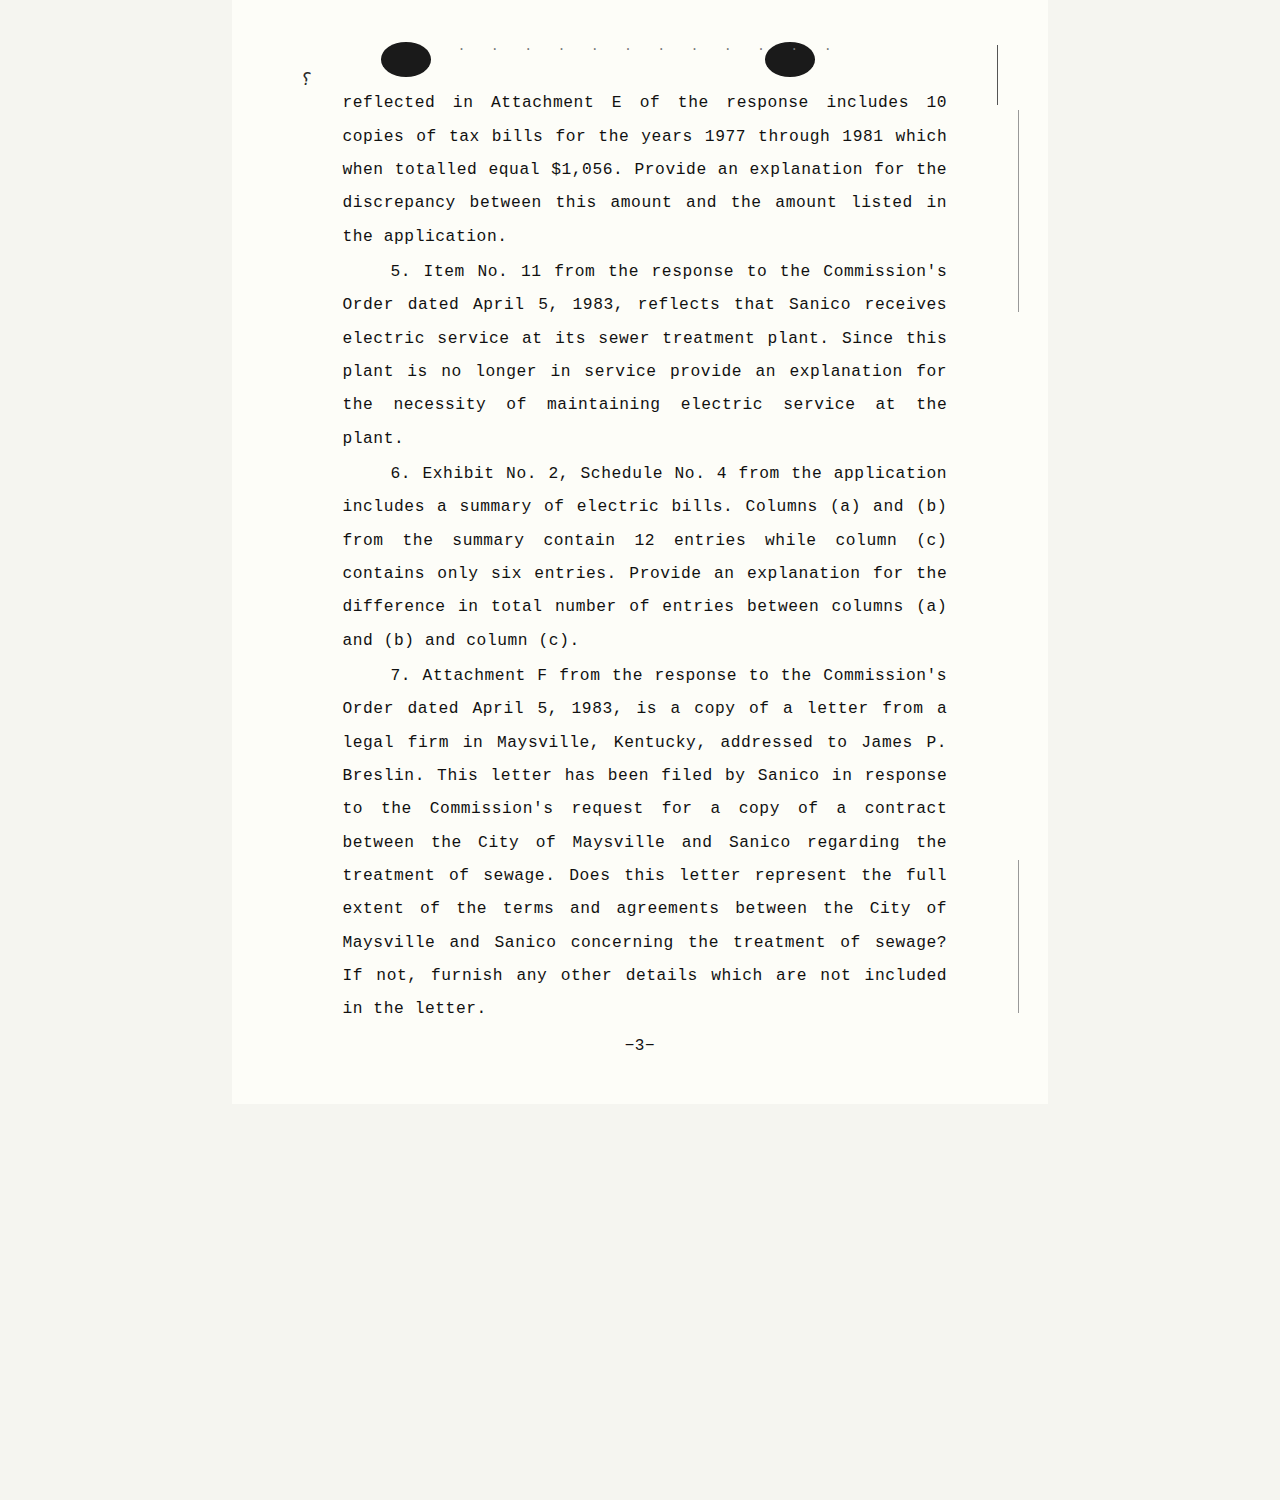⸮ · · · · · · · · · · · ·
reflected in Attachment E of the response includes 10 copies of tax bills for the years 1977 through 1981 which when totalled equal $1,056. Provide an explanation for the discrepancy between this amount and the amount listed in the application.
5. Item No. 11 from the response to the Commission's Order dated April 5, 1983, reflects that Sanico receives electric service at its sewer treatment plant. Since this plant is no longer in service provide an explanation for the necessity of maintaining electric service at the plant.
6. Exhibit No. 2, Schedule No. 4 from the application includes a summary of electric bills. Columns (a) and (b) from the summary contain 12 entries while column (c) contains only six entries. Provide an explanation for the difference in total number of entries between columns (a) and (b) and column (c).
7. Attachment F from the response to the Commission's Order dated April 5, 1983, is a copy of a letter from a legal firm in Maysville, Kentucky, addressed to James P. Breslin. This letter has been filed by Sanico in response to the Commission's request for a copy of a contract between the City of Maysville and Sanico regarding the treatment of sewage. Does this letter represent the full extent of the terms and agreements between the City of Maysville and Sanico concerning the treatment of sewage? If not, furnish any other details which are not included in the letter.
−3−